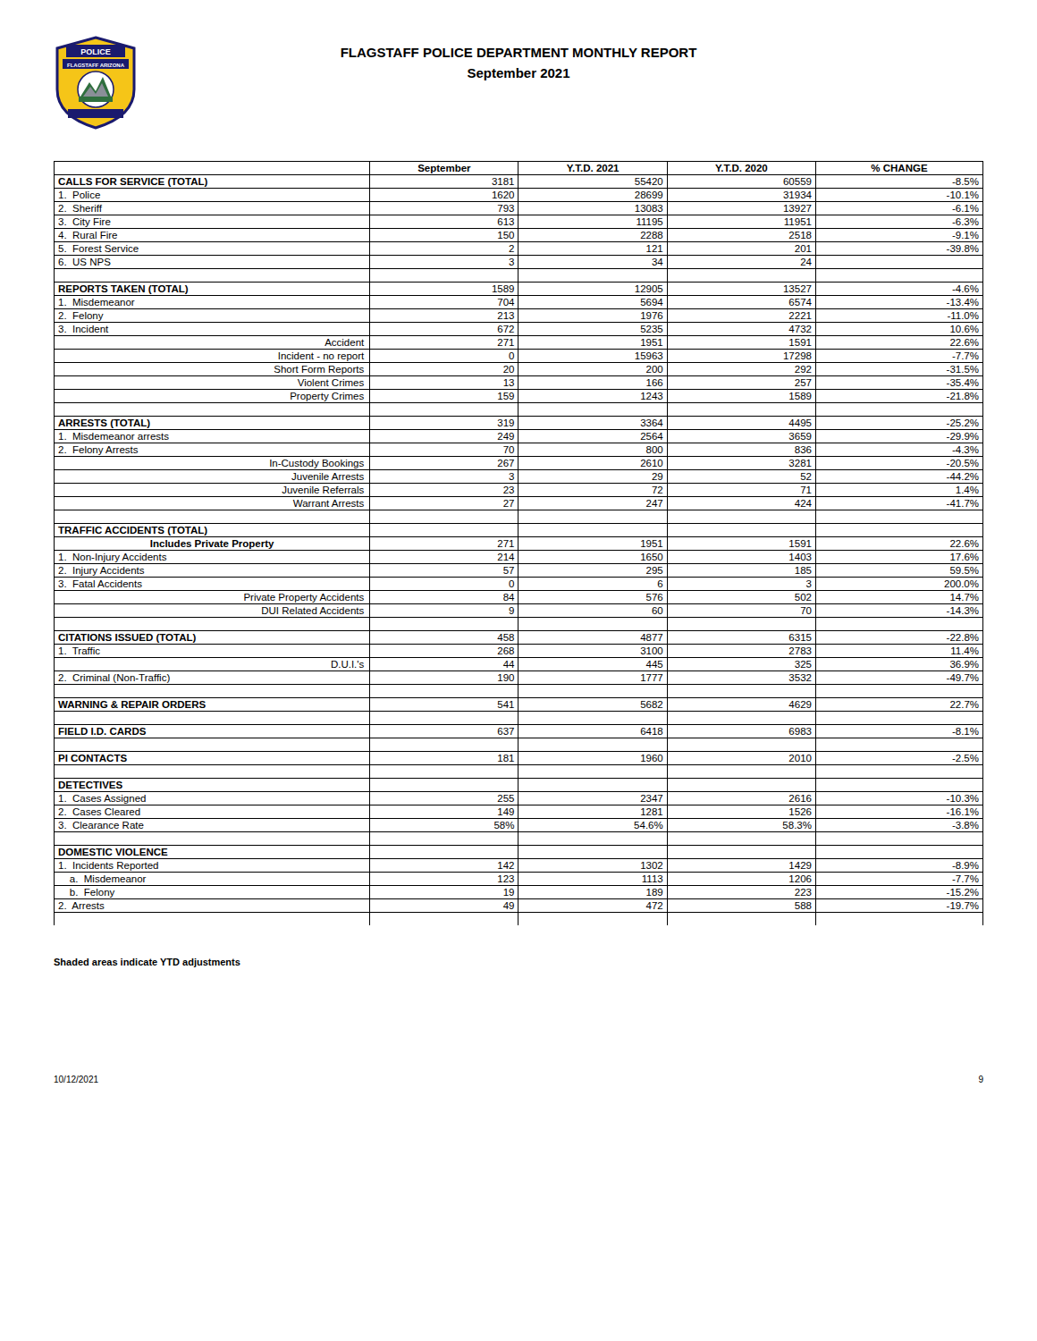POLICE FLAGSTAFF ARIZONA
FLAGSTAFF POLICE DEPARTMENT MONTHLY REPORT
September 2021
| | September | Y.T.D. 2021 | Y.T.D. 2020 | % CHANGE |
| --- | --- | --- | --- | --- |
| CALLS FOR SERVICE (TOTAL) | 3181 | 55420 | 60559 | -8.5% |
| 1. Police | 1620 | 28699 | 31934 | -10.1% |
| 2. Sheriff | 793 | 13083 | 13927 | -6.1% |
| 3. City Fire | 613 | 11195 | 11951 | -6.3% |
| 4. Rural Fire | 150 | 2288 | 2518 | -9.1% |
| 5. Forest Service | 2 | 121 | 201 | -39.8% |
| 6. US NPS | 3 | 34 | 24 | |
| REPORTS TAKEN (TOTAL) | 1589 | 12905 | 13527 | -4.6% |
| 1. Misdemeanor | 704 | 5694 | 6574 | -13.4% |
| 2. Felony | 213 | 1976 | 2221 | -11.0% |
| 3. Incident | 672 | 5235 | 4732 | 10.6% |
| Accident | 271 | 1951 | 1591 | 22.6% |
| Incident - no report | 0 | 15963 | 17298 | -7.7% |
| Short Form Reports | 20 | 200 | 292 | -31.5% |
| Violent Crimes | 13 | 166 | 257 | -35.4% |
| Property Crimes | 159 | 1243 | 1589 | -21.8% |
| ARRESTS (TOTAL) | 319 | 3364 | 4495 | -25.2% |
| 1. Misdemeanor arrests | 249 | 2564 | 3659 | -29.9% |
| 2. Felony Arrests | 70 | 800 | 836 | -4.3% |
| In-Custody Bookings | 267 | 2610 | 3281 | -20.5% |
| Juvenile Arrests | 3 | 29 | 52 | -44.2% |
| Juvenile Referrals | 23 | 72 | 71 | 1.4% |
| Warrant Arrests | 27 | 247 | 424 | -41.7% |
| TRAFFIC ACCIDENTS (TOTAL) | | | | |
| Includes Private Property | 271 | 1951 | 1591 | 22.6% |
| 1. Non-Injury Accidents | 214 | 1650 | 1403 | 17.6% |
| 2. Injury Accidents | 57 | 295 | 185 | 59.5% |
| 3. Fatal Accidents | 0 | 6 | 3 | 200.0% |
| Private Property Accidents | 84 | 576 | 502 | 14.7% |
| DUI Related Accidents | 9 | 60 | 70 | -14.3% |
| CITATIONS ISSUED (TOTAL) | 458 | 4877 | 6315 | -22.8% |
| 1. Traffic | 268 | 3100 | 2783 | 11.4% |
| D.U.I.'s | 44 | 445 | 325 | 36.9% |
| 2. Criminal (Non-Traffic) | 190 | 1777 | 3532 | -49.7% |
| WARNING & REPAIR ORDERS | 541 | 5682 | 4629 | 22.7% |
| FIELD I.D. CARDS | 637 | 6418 | 6983 | -8.1% |
| PI CONTACTS | 181 | 1960 | 2010 | -2.5% |
| DETECTIVES | | | | |
| 1. Cases Assigned | 255 | 2347 | 2616 | -10.3% |
| 2. Cases Cleared | 149 | 1281 | 1526 | -16.1% |
| 3. Clearance Rate | 58% | 54.6% | 58.3% | -3.8% |
| DOMESTIC VIOLENCE | | | | |
| 1. Incidents Reported | 142 | 1302 | 1429 | -8.9% |
| a. Misdemeanor | 123 | 1113 | 1206 | -7.7% |
| b. Felony | 19 | 189 | 223 | -15.2% |
| 2. Arrests | 49 | 472 | 588 | -19.7% |
Shaded areas indicate YTD adjustments
10/12/2021 9